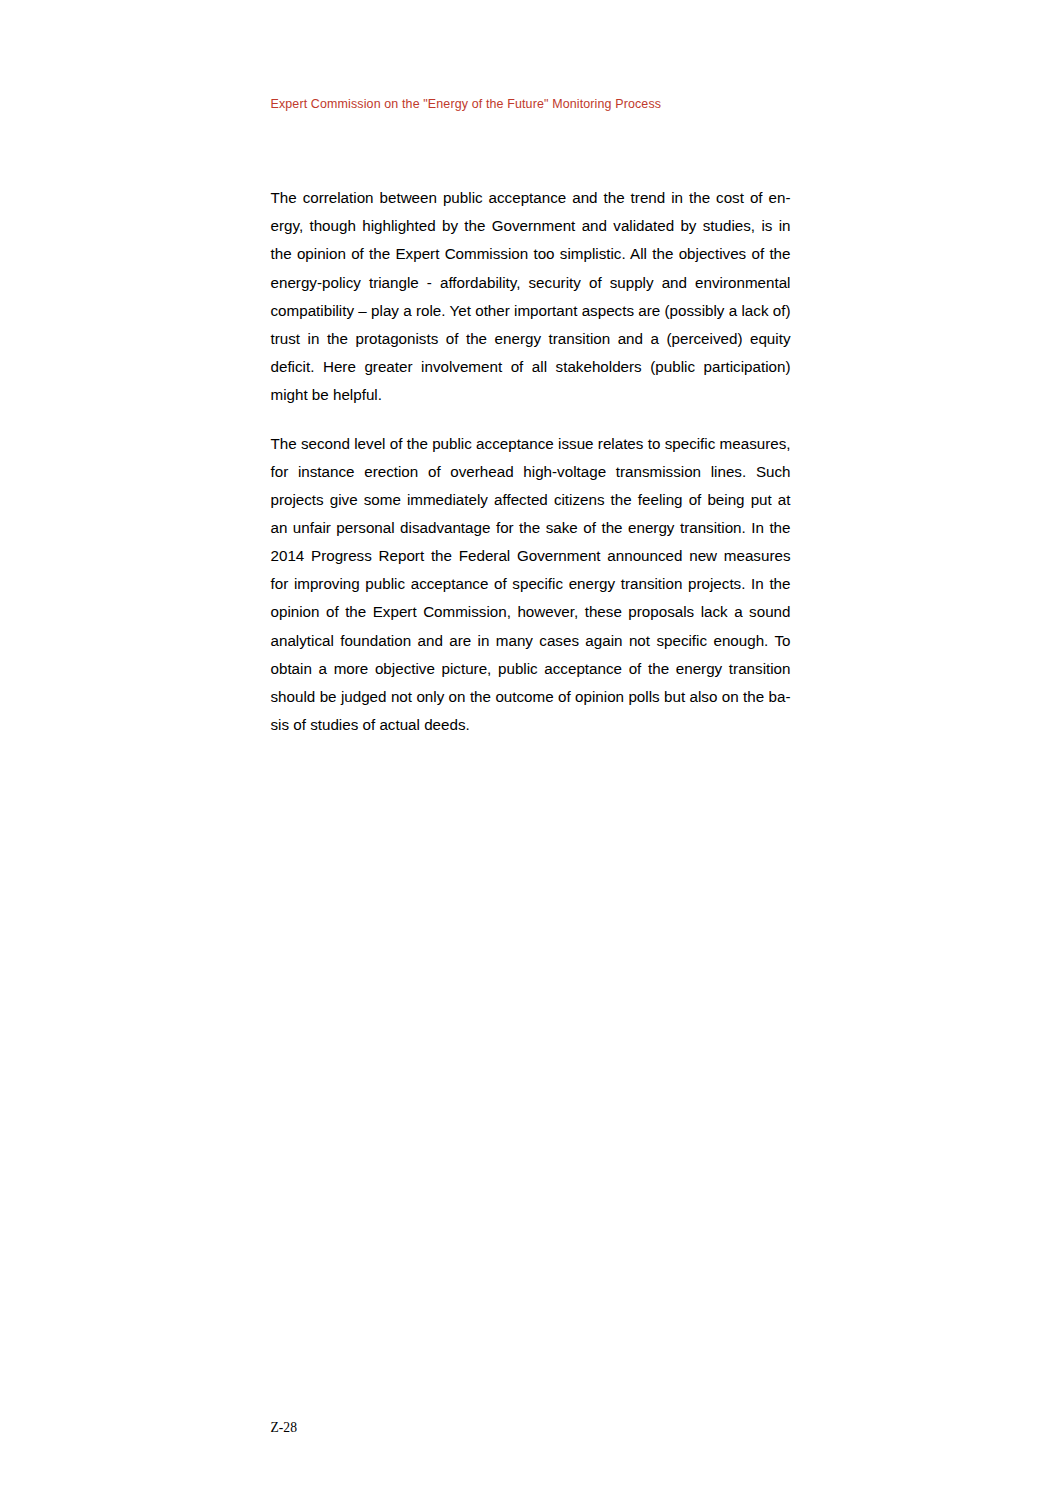Expert Commission on the "Energy of the Future" Monitoring Process
The correlation between public acceptance and the trend in the cost of energy, though highlighted by the Government and validated by studies, is in the opinion of the Expert Commission too simplistic. All the objectives of the energy-policy triangle - affordability, security of supply and environmental compatibility – play a role. Yet other important aspects are (possibly a lack of) trust in the protagonists of the energy transition and a (perceived) equity deficit. Here greater involvement of all stakeholders (public participation) might be helpful.
The second level of the public acceptance issue relates to specific measures, for instance erection of overhead high-voltage transmission lines. Such projects give some immediately affected citizens the feeling of being put at an unfair personal disadvantage for the sake of the energy transition. In the 2014 Progress Report the Federal Government announced new measures for improving public acceptance of specific energy transition projects. In the opinion of the Expert Commission, however, these proposals lack a sound analytical foundation and are in many cases again not specific enough. To obtain a more objective picture, public acceptance of the energy transition should be judged not only on the outcome of opinion polls but also on the basis of studies of actual deeds.
Z-28